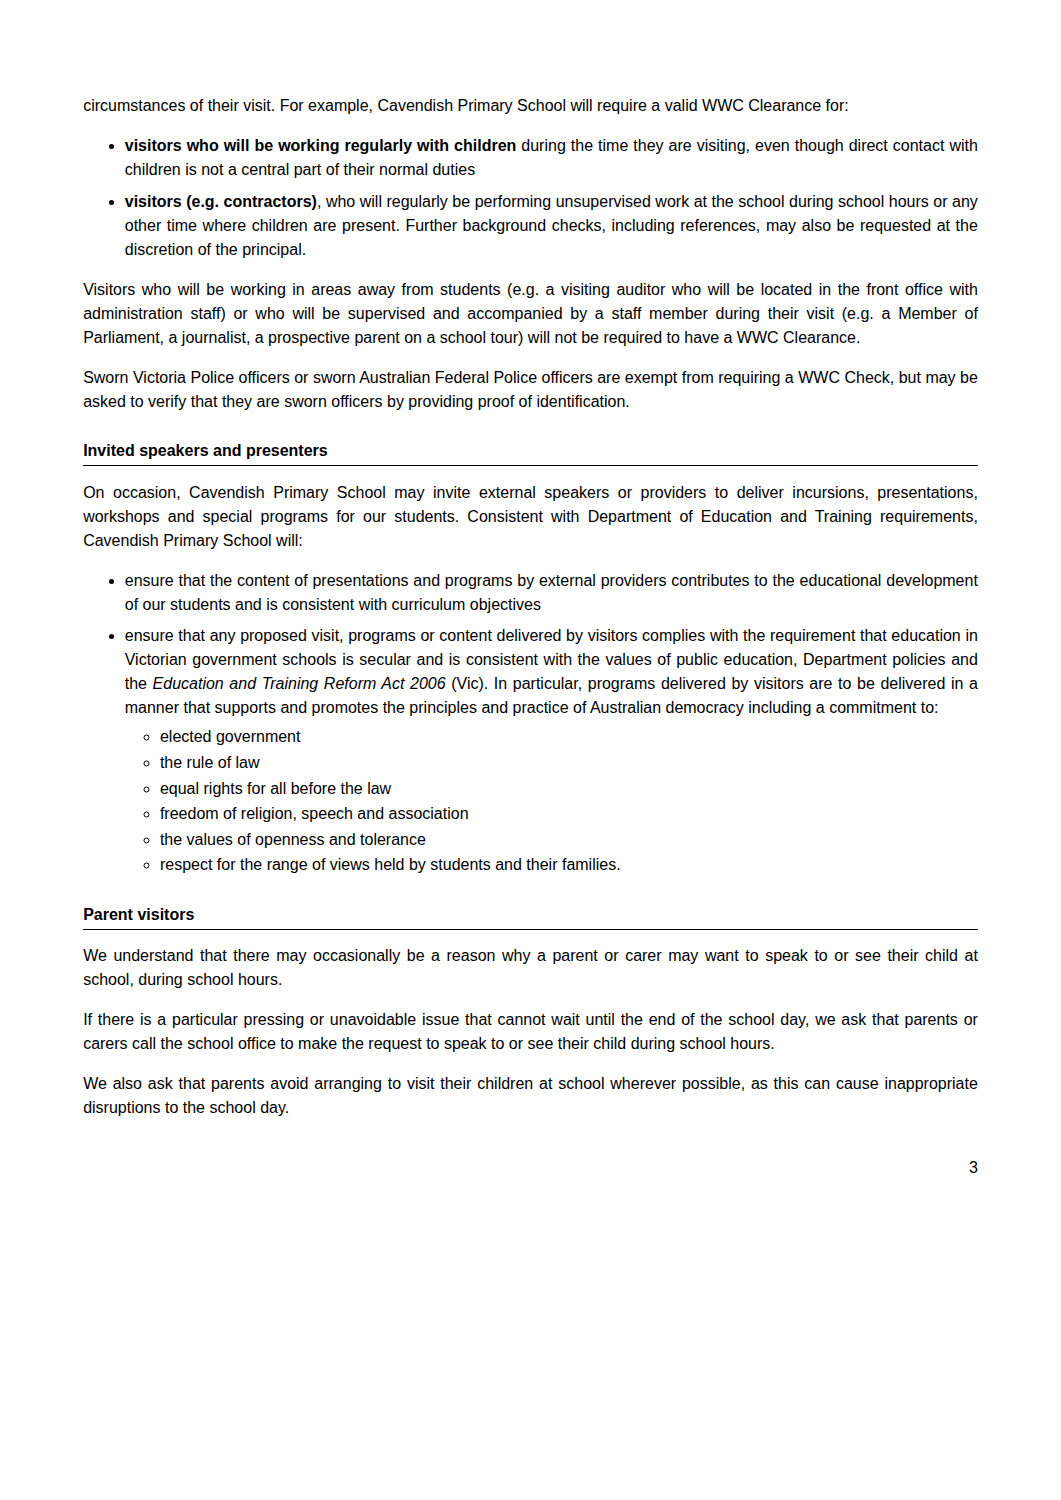circumstances of their visit. For example, Cavendish Primary School will require a valid WWC Clearance for:
visitors who will be working regularly with children during the time they are visiting, even though direct contact with children is not a central part of their normal duties
visitors (e.g. contractors), who will regularly be performing unsupervised work at the school during school hours or any other time where children are present. Further background checks, including references, may also be requested at the discretion of the principal.
Visitors who will be working in areas away from students (e.g. a visiting auditor who will be located in the front office with administration staff) or who will be supervised and accompanied by a staff member during their visit (e.g. a Member of Parliament, a journalist, a prospective parent on a school tour) will not be required to have a WWC Clearance.
Sworn Victoria Police officers or sworn Australian Federal Police officers are exempt from requiring a WWC Check, but may be asked to verify that they are sworn officers by providing proof of identification.
Invited speakers and presenters
On occasion, Cavendish Primary School may invite external speakers or providers to deliver incursions, presentations, workshops and special programs for our students. Consistent with Department of Education and Training requirements, Cavendish Primary School will:
ensure that the content of presentations and programs by external providers contributes to the educational development of our students and is consistent with curriculum objectives
ensure that any proposed visit, programs or content delivered by visitors complies with the requirement that education in Victorian government schools is secular and is consistent with the values of public education, Department policies and the Education and Training Reform Act 2006 (Vic). In particular, programs delivered by visitors are to be delivered in a manner that supports and promotes the principles and practice of Australian democracy including a commitment to:
elected government
the rule of law
equal rights for all before the law
freedom of religion, speech and association
the values of openness and tolerance
respect for the range of views held by students and their families.
Parent visitors
We understand that there may occasionally be a reason why a parent or carer may want to speak to or see their child at school, during school hours.
If there is a particular pressing or unavoidable issue that cannot wait until the end of the school day, we ask that parents or carers call the school office to make the request to speak to or see their child during school hours.
We also ask that parents avoid arranging to visit their children at school wherever possible, as this can cause inappropriate disruptions to the school day.
3